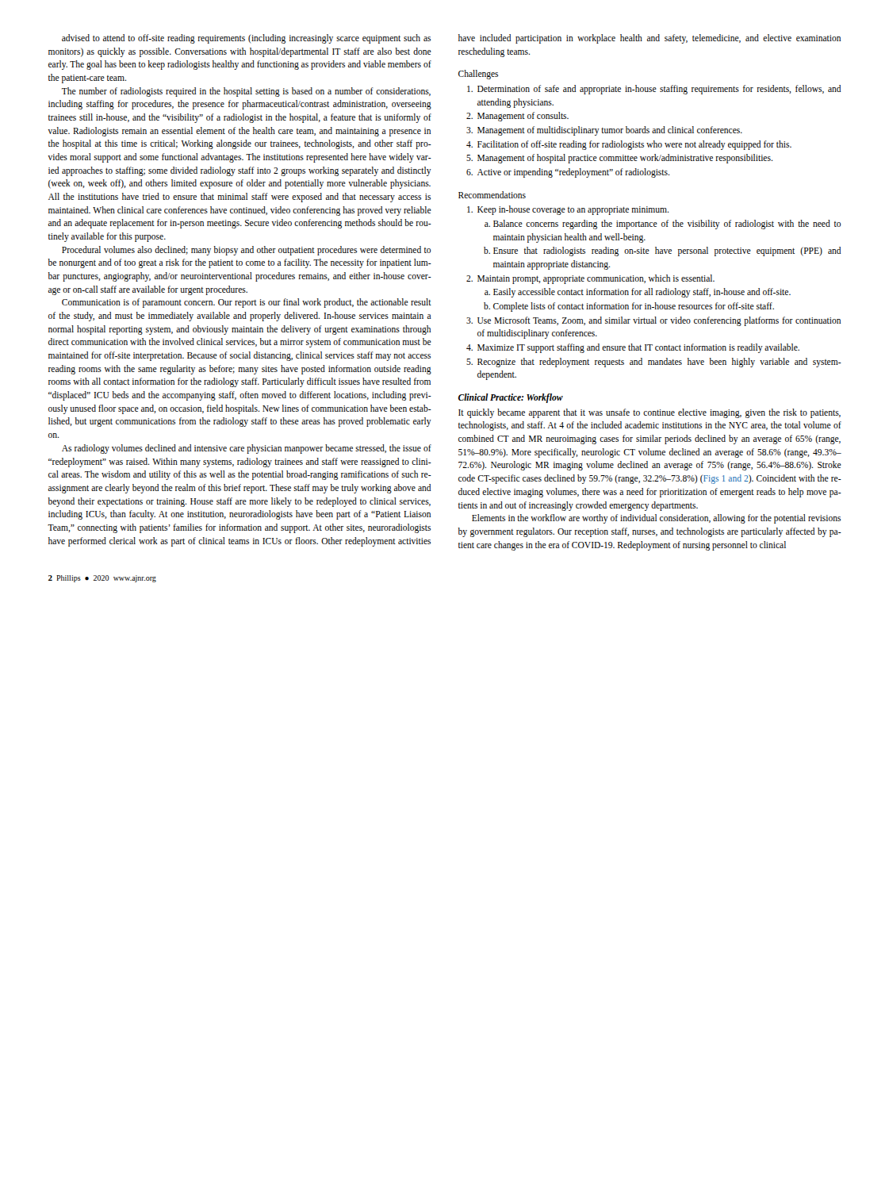advised to attend to off-site reading requirements (including increasingly scarce equipment such as monitors) as quickly as possible. Conversations with hospital/departmental IT staff are also best done early. The goal has been to keep radiologists healthy and functioning as providers and viable members of the patient-care team.
The number of radiologists required in the hospital setting is based on a number of considerations, including staffing for procedures, the presence for pharmaceutical/contrast administration, overseeing trainees still in-house, and the “visibility” of a radiologist in the hospital, a feature that is uniformly of value. Radiologists remain an essential element of the health care team, and maintaining a presence in the hospital at this time is critical; Working alongside our trainees, technologists, and other staff provides moral support and some functional advantages. The institutions represented here have widely varied approaches to staffing; some divided radiology staff into 2 groups working separately and distinctly (week on, week off), and others limited exposure of older and potentially more vulnerable physicians. All the institutions have tried to ensure that minimal staff were exposed and that necessary access is maintained. When clinical care conferences have continued, video conferencing has proved very reliable and an adequate replacement for in-person meetings. Secure video conferencing methods should be routinely available for this purpose.
Procedural volumes also declined; many biopsy and other outpatient procedures were determined to be nonurgent and of too great a risk for the patient to come to a facility. The necessity for inpatient lumbar punctures, angiography, and/or neurointerventional procedures remains, and either in-house coverage or on-call staff are available for urgent procedures.
Communication is of paramount concern. Our report is our final work product, the actionable result of the study, and must be immediately available and properly delivered. In-house services maintain a normal hospital reporting system, and obviously maintain the delivery of urgent examinations through direct communication with the involved clinical services, but a mirror system of communication must be maintained for off-site interpretation. Because of social distancing, clinical services staff may not access reading rooms with the same regularity as before; many sites have posted information outside reading rooms with all contact information for the radiology staff. Particularly difficult issues have resulted from “displaced” ICU beds and the accompanying staff, often moved to different locations, including previously unused floor space and, on occasion, field hospitals. New lines of communication have been established, but urgent communications from the radiology staff to these areas has proved problematic early on.
As radiology volumes declined and intensive care physician manpower became stressed, the issue of “redeployment” was raised. Within many systems, radiology trainees and staff were reassigned to clinical areas. The wisdom and utility of this as well as the potential broad-ranging ramifications of such reassignment are clearly beyond the realm of this brief report. These staff may be truly working above and beyond their expectations or training. House staff are more likely to be redeployed to clinical services, including ICUs, than faculty. At one institution, neuroradiologists have been part of a “Patient Liaison Team,” connecting with patients’ families for information and support. At other sites, neuroradiologists have performed clerical work as part of clinical teams in ICUs or floors. Other redeployment activities have included participation in workplace health and safety, telemedicine, and elective examination rescheduling teams.
Challenges
Determination of safe and appropriate in-house staffing requirements for residents, fellows, and attending physicians.
Management of consults.
Management of multidisciplinary tumor boards and clinical conferences.
Facilitation of off-site reading for radiologists who were not already equipped for this.
Management of hospital practice committee work/administrative responsibilities.
Active or impending “redeployment” of radiologists.
Recommendations
Keep in-house coverage to an appropriate minimum.
Balance concerns regarding the importance of the visibility of radiologist with the need to maintain physician health and well-being.
Ensure that radiologists reading on-site have personal protective equipment (PPE) and maintain appropriate distancing.
Maintain prompt, appropriate communication, which is essential.
Easily accessible contact information for all radiology staff, in-house and off-site.
Complete lists of contact information for in-house resources for off-site staff.
Use Microsoft Teams, Zoom, and similar virtual or video conferencing platforms for continuation of multidisciplinary conferences.
Maximize IT support staffing and ensure that IT contact information is readily available.
Recognize that redeployment requests and mandates have been highly variable and system-dependent.
Clinical Practice: Workflow
It quickly became apparent that it was unsafe to continue elective imaging, given the risk to patients, technologists, and staff. At 4 of the included academic institutions in the NYC area, the total volume of combined CT and MR neuroimaging cases for similar periods declined by an average of 65% (range, 51%–80.9%). More specifically, neurologic CT volume declined an average of 58.6% (range, 49.3%–72.6%). Neurologic MR imaging volume declined an average of 75% (range, 56.4%–88.6%). Stroke code CT-specific cases declined by 59.7% (range, 32.2%–73.8%) (Figs 1 and 2). Coincident with the reduced elective imaging volumes, there was a need for prioritization of emergent reads to help move patients in and out of increasingly crowded emergency departments.
Elements in the workflow are worthy of individual consideration, allowing for the potential revisions by government regulators. Our reception staff, nurses, and technologists are particularly affected by patient care changes in the era of COVID-19. Redeployment of nursing personnel to clinical
2 Phillips ● 2020 www.ajnr.org